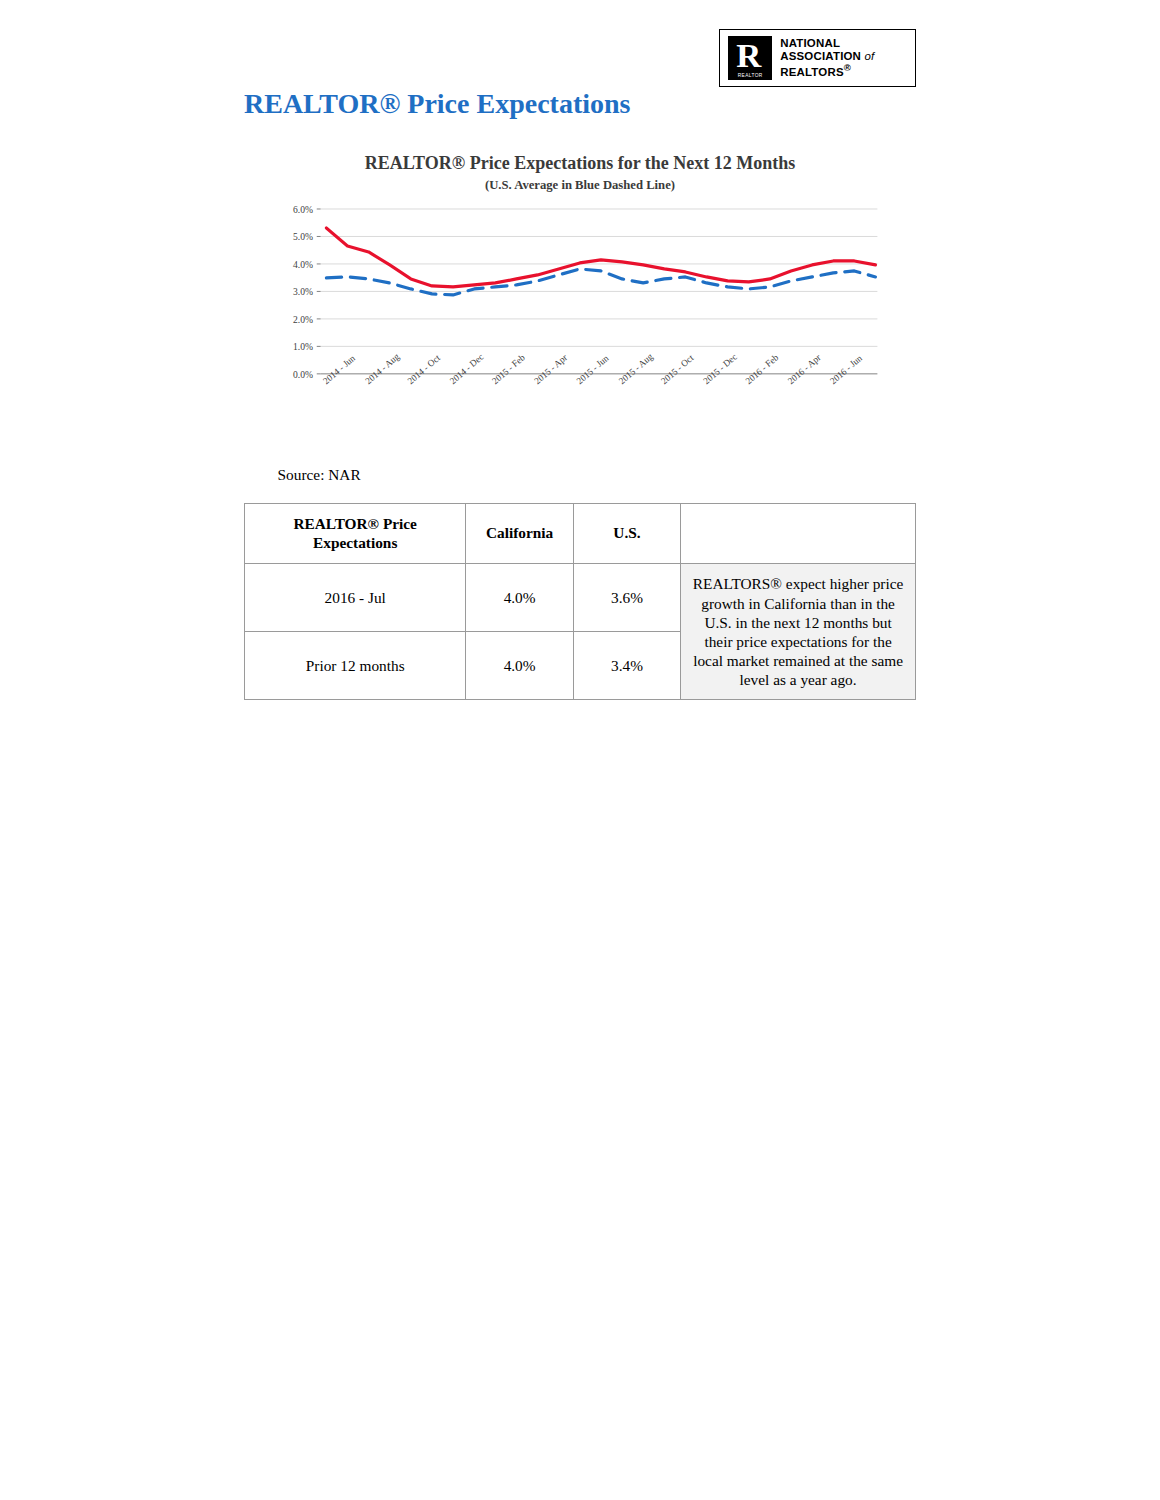R
REALTOR
National
Association of
Realtors®
REALTOR® Price Expectations
REALTOR® Price Expectations for the Next 12 Months
(U.S. Average in Blue Dashed Line)
6.0% 5.0% 4.0% 3.0% 2.0% 1.0% 0.0% 2014 - Jun 2014 - Aug 2014 - Oct 2014 - Dec 2015 - Feb 2015 - Apr 2015 - Jun 2015 - Aug 2015 - Oct 2015 - Dec 2016 - Feb 2016 - Apr 2016 - Jun
Source: NAR
| REALTOR® Price Expectations | California | U.S. | |
| --- | --- | --- | --- |
| 2016 - Jul | 4.0% | 3.6% | REALTORS® expect higher price growth in California than in the U.S. in the next 12 months but their price expectations for the local market remained at the same level as a year ago. |
| Prior 12 months | 4.0% | 3.4% |